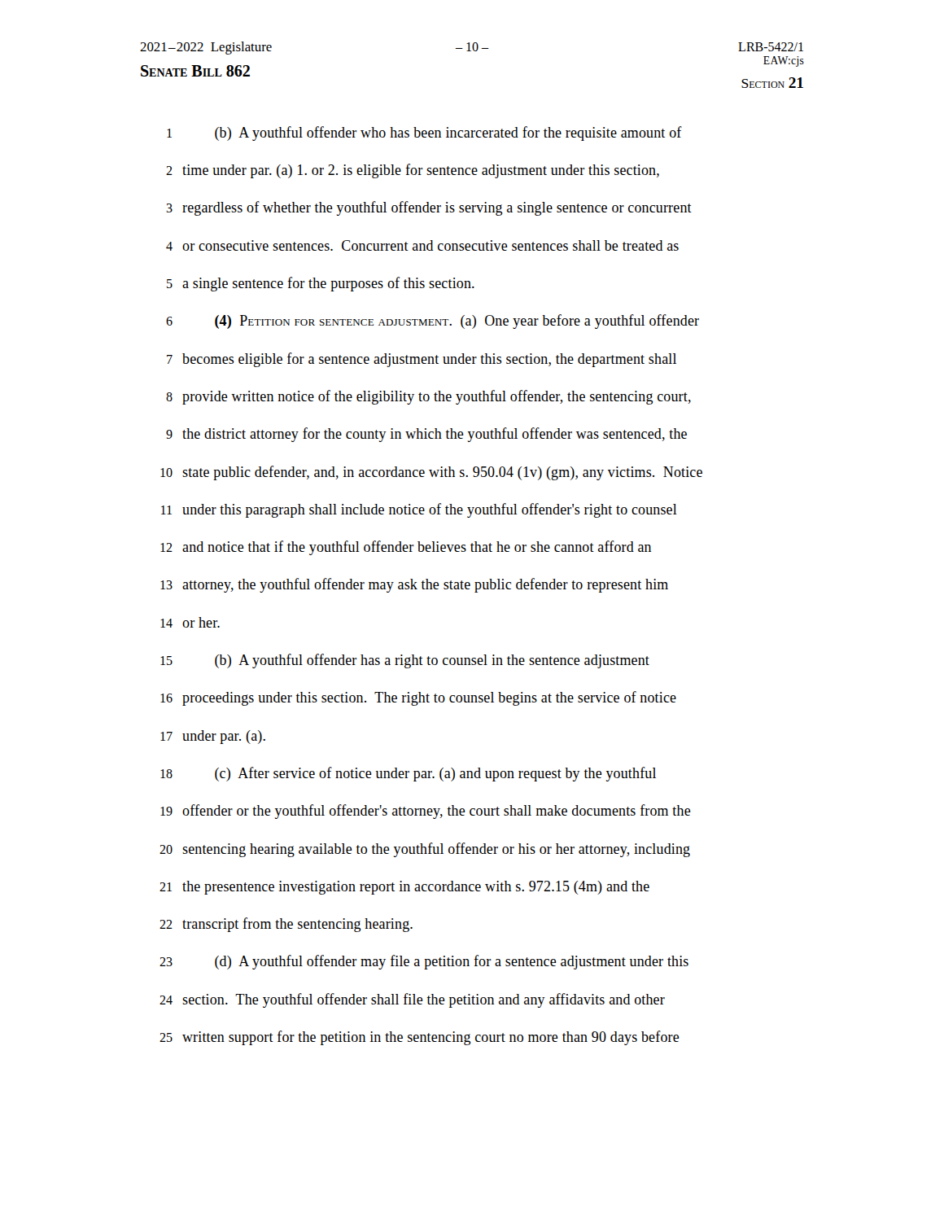2021 – 2022 Legislature
Senate Bill 862
– 10 –
LRB‑5422/1
EAW:cjs
Section 21
1
(b) A youthful offender who has been incarcerated for the requisite amount of
2
time under par. (a) 1. or 2. is eligible for sentence adjustment under this section,
3
regardless of whether the youthful offender is serving a single sentence or concurrent
4
or consecutive sentences. Concurrent and consecutive sentences shall be treated as
5
a single sentence for the purposes of this section.
6
(4) Petition for sentence adjustment. (a) One year before a youthful offender
7
becomes eligible for a sentence adjustment under this section, the department shall
8
provide written notice of the eligibility to the youthful offender, the sentencing court,
9
the district attorney for the county in which the youthful offender was sentenced, the
10
state public defender, and, in accordance with s. 950.04 (1v) (gm), any victims. Notice
11
under this paragraph shall include notice of the youthful offender's right to counsel
12
and notice that if the youthful offender believes that he or she cannot afford an
13
attorney, the youthful offender may ask the state public defender to represent him
14
or her.
15
(b) A youthful offender has a right to counsel in the sentence adjustment
16
proceedings under this section. The right to counsel begins at the service of notice
17
under par. (a).
18
(c) After service of notice under par. (a) and upon request by the youthful
19
offender or the youthful offender's attorney, the court shall make documents from the
20
sentencing hearing available to the youthful offender or his or her attorney, including
21
the presentence investigation report in accordance with s. 972.15 (4m) and the
22
transcript from the sentencing hearing.
23
(d) A youthful offender may file a petition for a sentence adjustment under this
24
section. The youthful offender shall file the petition and any affidavits and other
25
written support for the petition in the sentencing court no more than 90 days before